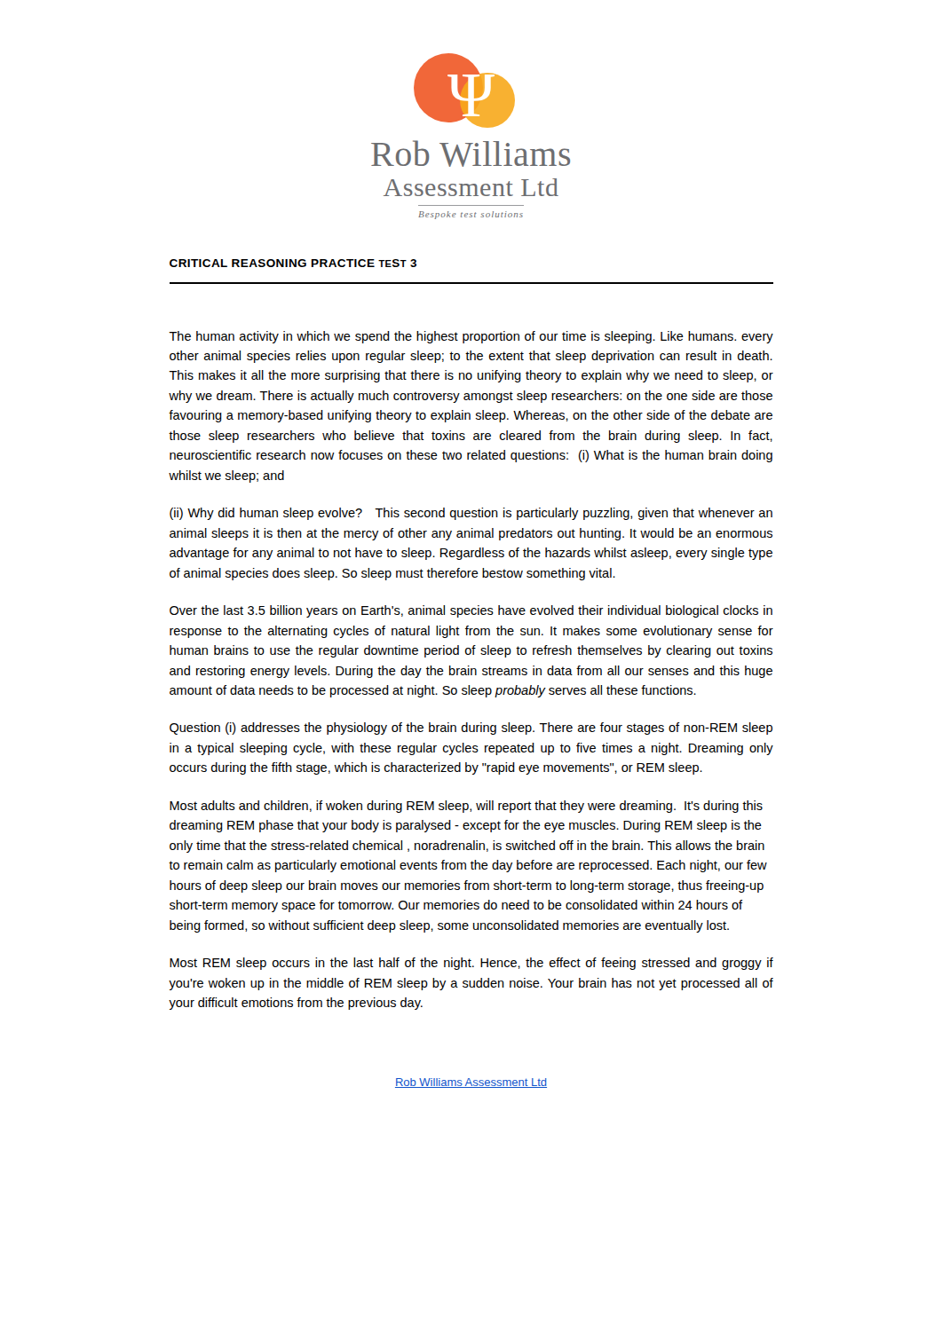Ψ
Rob Williams
Assessment Ltd
Bespoke test solutions
Critical Reasoning Practice te St 3
The human activity in which we spend the highest proportion of our time is sleeping. Like humans. every other animal species relies upon regular sleep; to the extent that sleep deprivation can result in death. This makes it all the more surprising that there is no unifying theory to explain why we need to sleep, or why we dream. There is actually much controversy amongst sleep researchers: on the one side are those favouring a memory-based unifying theory to explain sleep. Whereas, on the other side of the debate are those sleep researchers who believe that toxins are cleared from the brain during sleep. In fact, neuroscientific research now focuses on these two related questions: (i) What is the human brain doing whilst we sleep; and
(ii) Why did human sleep evolve? This second question is particularly puzzling, given that whenever an animal sleeps it is then at the mercy of other any animal predators out hunting. It would be an enormous advantage for any animal to not have to sleep. Regardless of the hazards whilst asleep, every single type of animal species does sleep. So sleep must therefore bestow something vital.
Over the last 3.5 billion years on Earth's, animal species have evolved their individual biological clocks in response to the alternating cycles of natural light from the sun. It makes some evolutionary sense for human brains to use the regular downtime period of sleep to refresh themselves by clearing out toxins and restoring energy levels. During the day the brain streams in data from all our senses and this huge amount of data needs to be processed at night. So sleep probably serves all these functions.
Question (i) addresses the physiology of the brain during sleep. There are four stages of non-REM sleep in a typical sleeping cycle, with these regular cycles repeated up to five times a night. Dreaming only occurs during the fifth stage, which is characterized by "rapid eye movements", or REM sleep.
Most adults and children, if woken during REM sleep, will report that they were dreaming. It's during this dreaming REM phase that your body is paralysed - except for the eye muscles. During REM sleep is the only time that the stress-related chemical , noradrenalin, is switched off in the brain. This allows the brain to remain calm as particularly emotional events from the day before are reprocessed. Each night, our few hours of deep sleep our brain moves our memories from short-term to long-term storage, thus freeing-up short-term memory space for tomorrow. Our memories do need to be consolidated within 24 hours of being formed, so without sufficient deep sleep, some unconsolidated memories are eventually lost.
Most REM sleep occurs in the last half of the night. Hence, the effect of feeing stressed and groggy if you're woken up in the middle of REM sleep by a sudden noise. Your brain has not yet processed all of your difficult emotions from the previous day.
Rob Williams Assessment Ltd